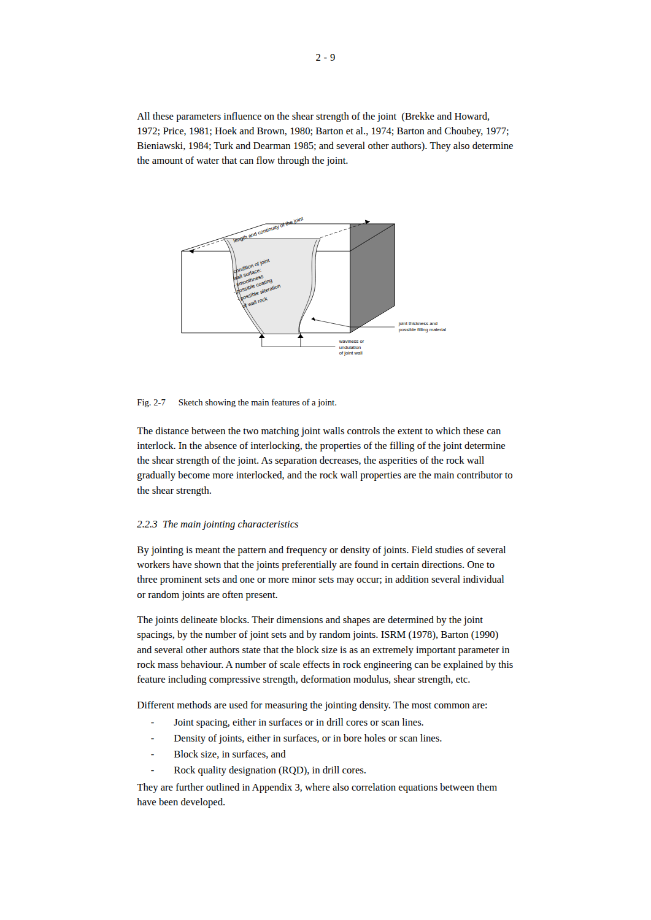2 - 9
All these parameters influence on the shear strength of the joint (Brekke and Howard, 1972; Price, 1981; Hoek and Brown, 1980; Barton et al., 1974; Barton and Choubey, 1977; Bieniawski, 1984; Turk and Dearman 1985; and several other authors). They also determine the amount of water that can flow through the joint.
length and continuity of the joint condition of joint wall surface: - smoothness - possible coating - possible alteration of wall rock joint thickness and possible filling material waviness or undulation of joint wall
Fig. 2-7 Sketch showing the main features of a joint.
The distance between the two matching joint walls controls the extent to which these can interlock. In the absence of interlocking, the properties of the filling of the joint determine the shear strength of the joint. As separation decreases, the asperities of the rock wall gradually become more interlocked, and the rock wall properties are the main contributor to the shear strength.
2.2.3 The main jointing characteristics
By jointing is meant the pattern and frequency or density of joints. Field studies of several workers have shown that the joints preferentially are found in certain directions. One to three prominent sets and one or more minor sets may occur; in addition several individual or random joints are often present.
The joints delineate blocks. Their dimensions and shapes are determined by the joint spacings, by the number of joint sets and by random joints. ISRM (1978), Barton (1990) and several other authors state that the block size is as an extremely important parameter in rock mass behaviour. A number of scale effects in rock engineering can be explained by this feature including compressive strength, deformation modulus, shear strength, etc.
Different methods are used for measuring the jointing density. The most common are:
Joint spacing, either in surfaces or in drill cores or scan lines.
Density of joints, either in surfaces, or in bore holes or scan lines.
Block size, in surfaces, and
Rock quality designation (RQD), in drill cores.
They are further outlined in Appendix 3, where also correlation equations between them have been developed.